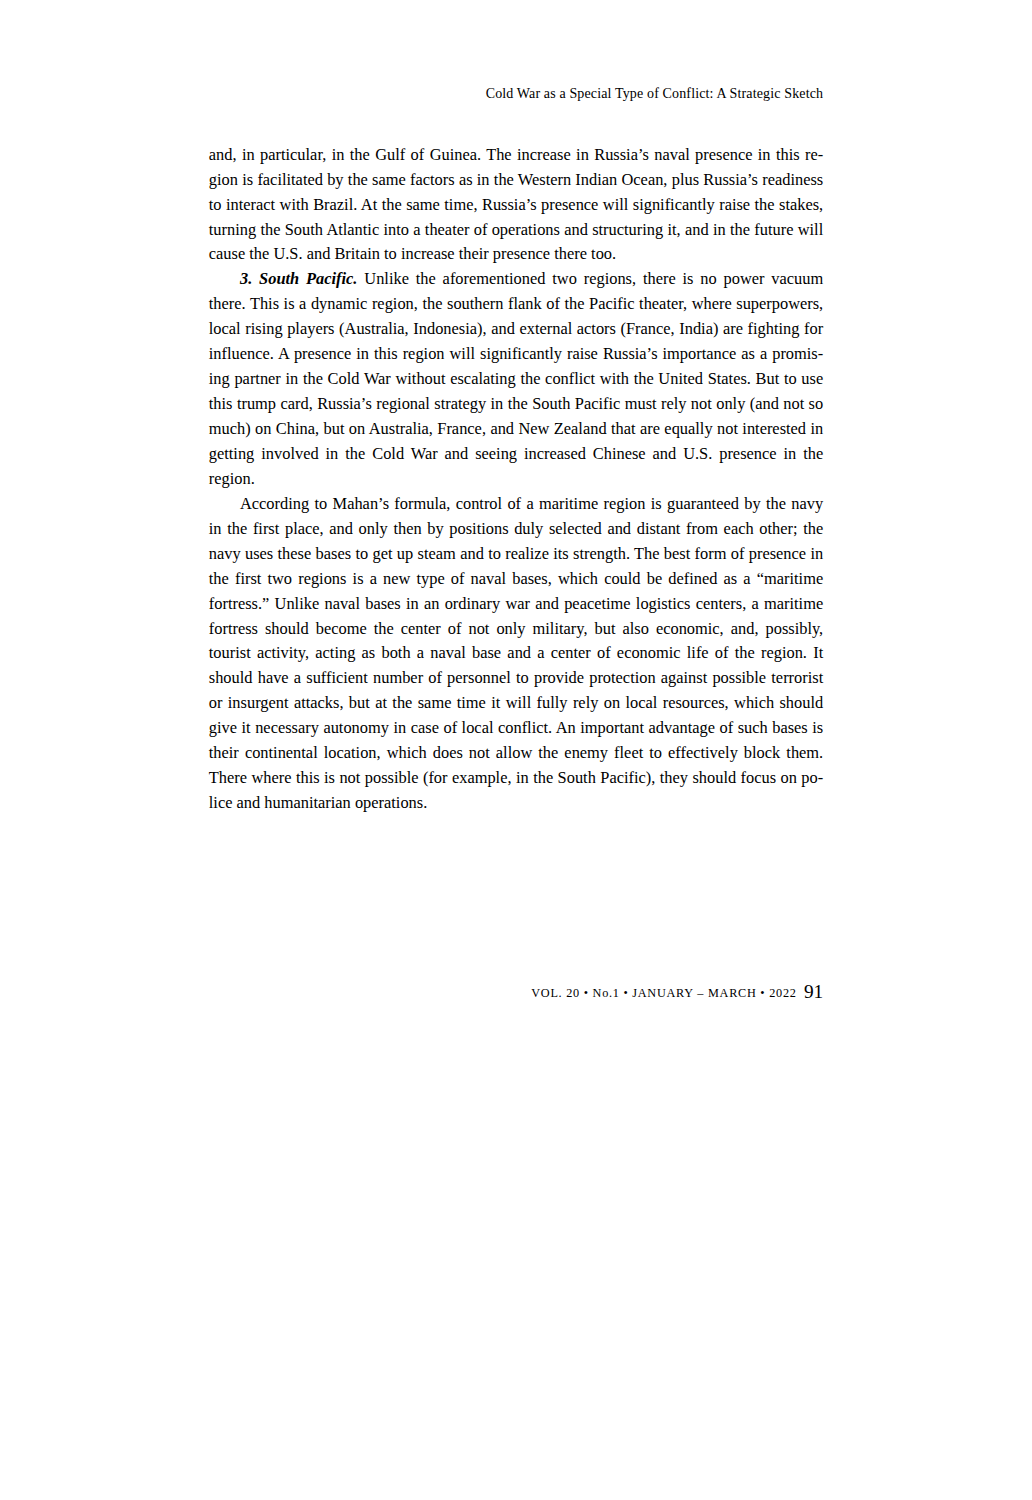Cold War as a Special Type of Conflict: A Strategic Sketch
and, in particular, in the Gulf of Guinea. The increase in Russia’s naval presence in this region is facilitated by the same factors as in the Western Indian Ocean, plus Russia’s readiness to interact with Brazil. At the same time, Russia’s presence will significantly raise the stakes, turning the South Atlantic into a theater of operations and structuring it, and in the future will cause the U.S. and Britain to increase their presence there too.
3. South Pacific. Unlike the aforementioned two regions, there is no power vacuum there. This is a dynamic region, the southern flank of the Pacific theater, where superpowers, local rising players (Australia, Indonesia), and external actors (France, India) are fighting for influence. A presence in this region will significantly raise Russia’s importance as a promising partner in the Cold War without escalating the conflict with the United States. But to use this trump card, Russia’s regional strategy in the South Pacific must rely not only (and not so much) on China, but on Australia, France, and New Zealand that are equally not interested in getting involved in the Cold War and seeing increased Chinese and U.S. presence in the region.
According to Mahan’s formula, control of a maritime region is guaranteed by the navy in the first place, and only then by positions duly selected and distant from each other; the navy uses these bases to get up steam and to realize its strength. The best form of presence in the first two regions is a new type of naval bases, which could be defined as a “maritime fortress.” Unlike naval bases in an ordinary war and peacetime logistics centers, a maritime fortress should become the center of not only military, but also economic, and, possibly, tourist activity, acting as both a naval base and a center of economic life of the region. It should have a sufficient number of personnel to provide protection against possible terrorist or insurgent attacks, but at the same time it will fully rely on local resources, which should give it necessary autonomy in case of local conflict. An important advantage of such bases is their continental location, which does not allow the enemy fleet to effectively block them. There where this is not possible (for example, in the South Pacific), they should focus on police and humanitarian operations.
VOL. 20 • No.1 • JANUARY – MARCH • 2022 91